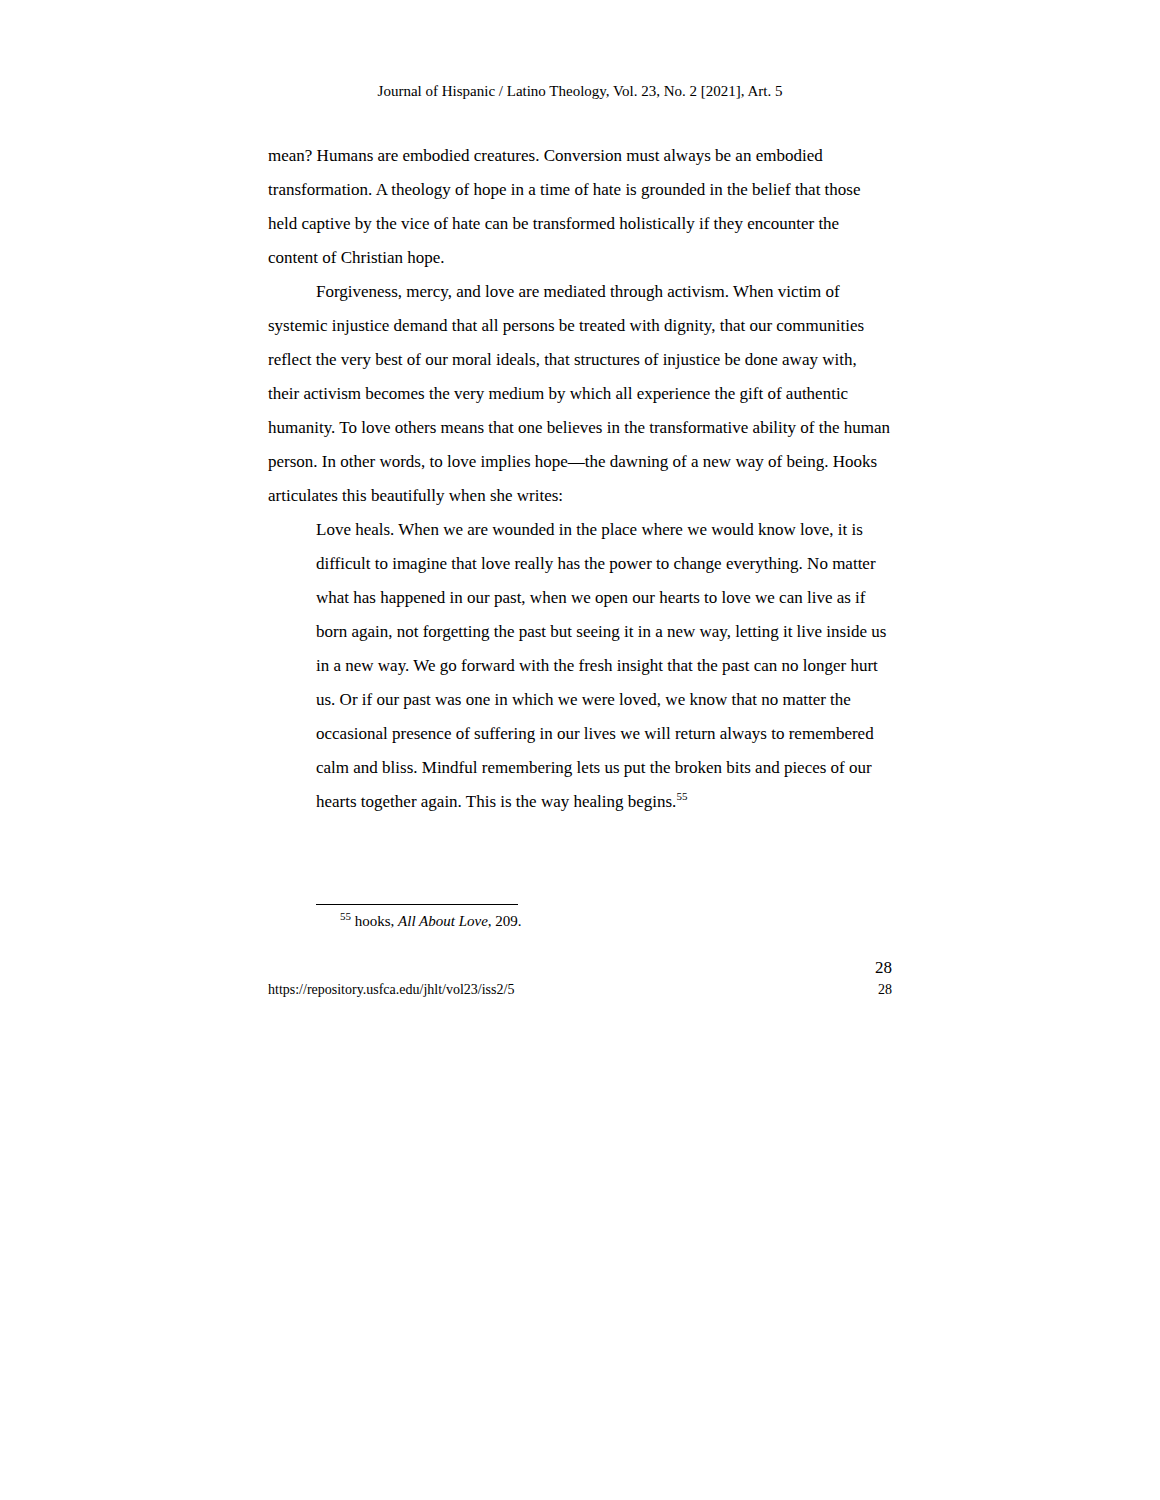Journal of Hispanic / Latino Theology, Vol. 23, No. 2 [2021], Art. 5
mean? Humans are embodied creatures. Conversion must always be an embodied transformation. A theology of hope in a time of hate is grounded in the belief that those held captive by the vice of hate can be transformed holistically if they encounter the content of Christian hope.
Forgiveness, mercy, and love are mediated through activism. When victim of systemic injustice demand that all persons be treated with dignity, that our communities reflect the very best of our moral ideals, that structures of injustice be done away with, their activism becomes the very medium by which all experience the gift of authentic humanity. To love others means that one believes in the transformative ability of the human person. In other words, to love implies hope—the dawning of a new way of being. Hooks articulates this beautifully when she writes:
Love heals. When we are wounded in the place where we would know love, it is difficult to imagine that love really has the power to change everything. No matter what has happened in our past, when we open our hearts to love we can live as if born again, not forgetting the past but seeing it in a new way, letting it live inside us in a new way. We go forward with the fresh insight that the past can no longer hurt us. Or if our past was one in which we were loved, we know that no matter the occasional presence of suffering in our lives we will return always to remembered calm and bliss. Mindful remembering lets us put the broken bits and pieces of our hearts together again. This is the way healing begins.55
55 hooks, All About Love, 209.
28
https://repository.usfca.edu/jhlt/vol23/iss2/5 28